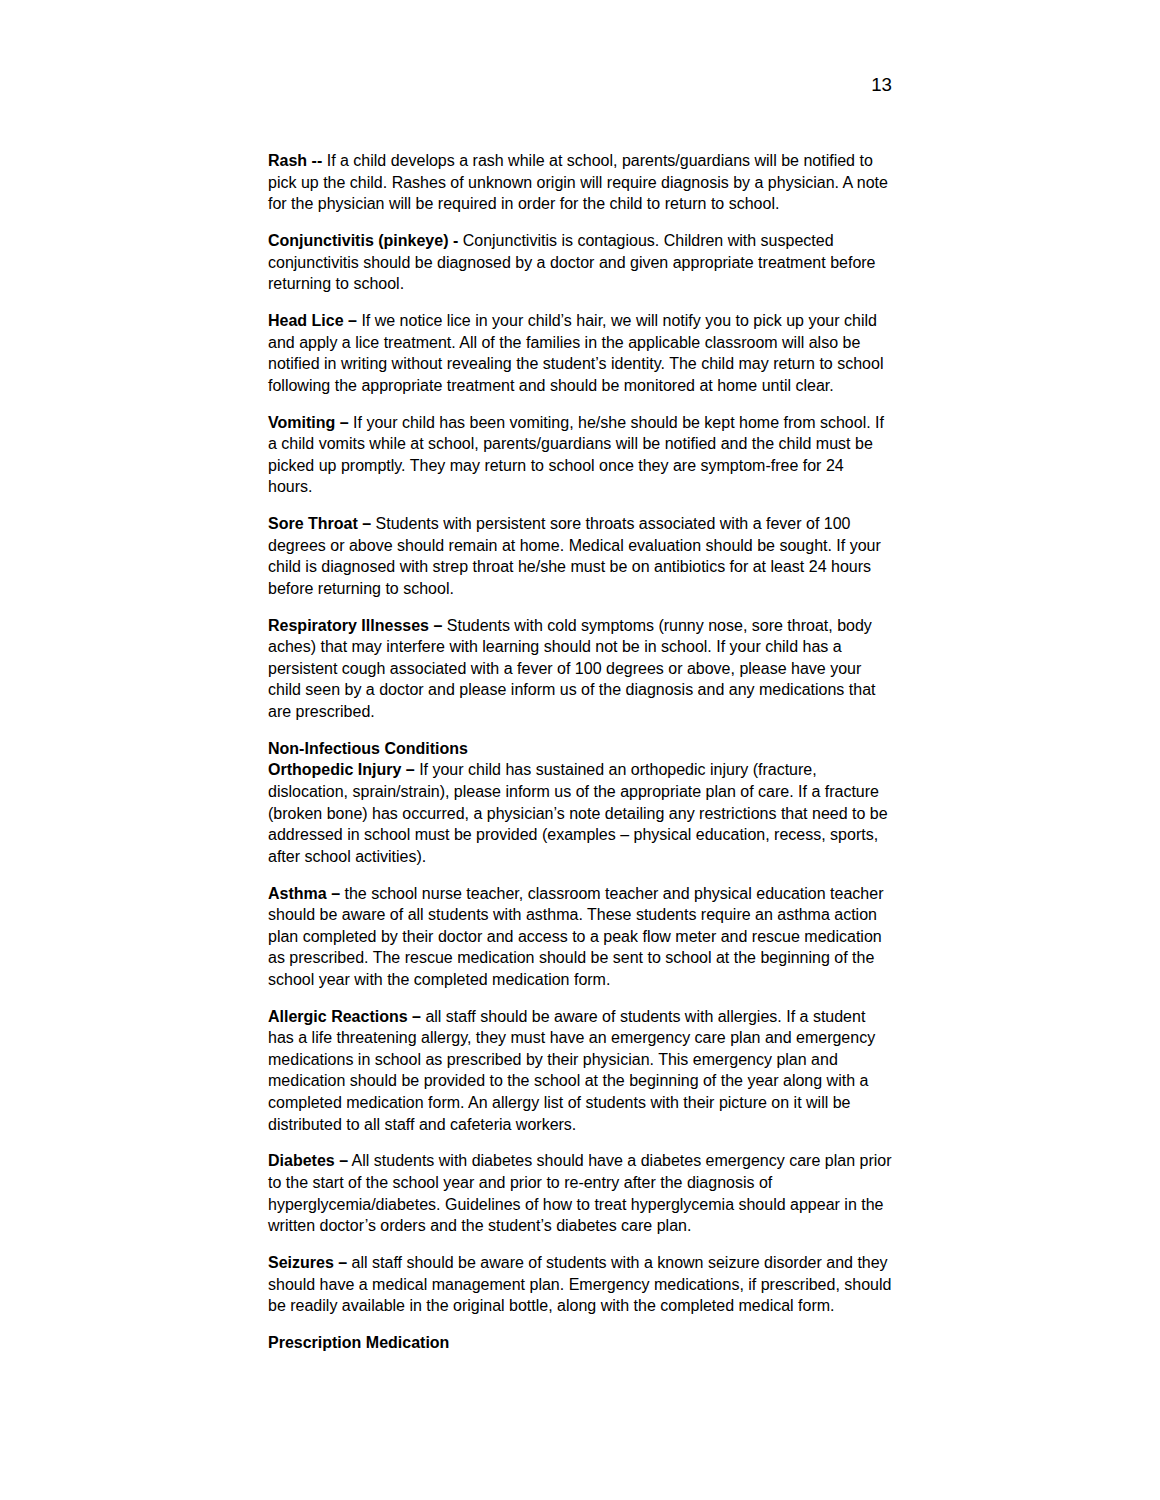13
Rash -- If a child develops a rash while at school, parents/guardians will be notified to pick up the child. Rashes of unknown origin will require diagnosis by a physician. A note for the physician will be required in order for the child to return to school.
Conjunctivitis (pinkeye) - Conjunctivitis is contagious. Children with suspected conjunctivitis should be diagnosed by a doctor and given appropriate treatment before returning to school.
Head Lice – If we notice lice in your child’s hair, we will notify you to pick up your child and apply a lice treatment. All of the families in the applicable classroom will also be notified in writing without revealing the student’s identity. The child may return to school following the appropriate treatment and should be monitored at home until clear.
Vomiting – If your child has been vomiting, he/she should be kept home from school. If a child vomits while at school, parents/guardians will be notified and the child must be picked up promptly. They may return to school once they are symptom-free for 24 hours.
Sore Throat – Students with persistent sore throats associated with a fever of 100 degrees or above should remain at home. Medical evaluation should be sought. If your child is diagnosed with strep throat he/she must be on antibiotics for at least 24 hours before returning to school.
Respiratory Illnesses – Students with cold symptoms (runny nose, sore throat, body aches) that may interfere with learning should not be in school. If your child has a persistent cough associated with a fever of 100 degrees or above, please have your child seen by a doctor and please inform us of the diagnosis and any medications that are prescribed.
Non-Infectious Conditions
Orthopedic Injury – If your child has sustained an orthopedic injury (fracture, dislocation, sprain/strain), please inform us of the appropriate plan of care. If a fracture (broken bone) has occurred, a physician’s note detailing any restrictions that need to be addressed in school must be provided (examples – physical education, recess, sports, after school activities).
Asthma – the school nurse teacher, classroom teacher and physical education teacher should be aware of all students with asthma. These students require an asthma action plan completed by their doctor and access to a peak flow meter and rescue medication as prescribed. The rescue medication should be sent to school at the beginning of the school year with the completed medication form.
Allergic Reactions – all staff should be aware of students with allergies. If a student has a life threatening allergy, they must have an emergency care plan and emergency medications in school as prescribed by their physician. This emergency plan and medication should be provided to the school at the beginning of the year along with a completed medication form. An allergy list of students with their picture on it will be distributed to all staff and cafeteria workers.
Diabetes – All students with diabetes should have a diabetes emergency care plan prior to the start of the school year and prior to re-entry after the diagnosis of hyperglycemia/diabetes. Guidelines of how to treat hyperglycemia should appear in the written doctor’s orders and the student’s diabetes care plan.
Seizures – all staff should be aware of students with a known seizure disorder and they should have a medical management plan. Emergency medications, if prescribed, should be readily available in the original bottle, along with the completed medical form.
Prescription Medication